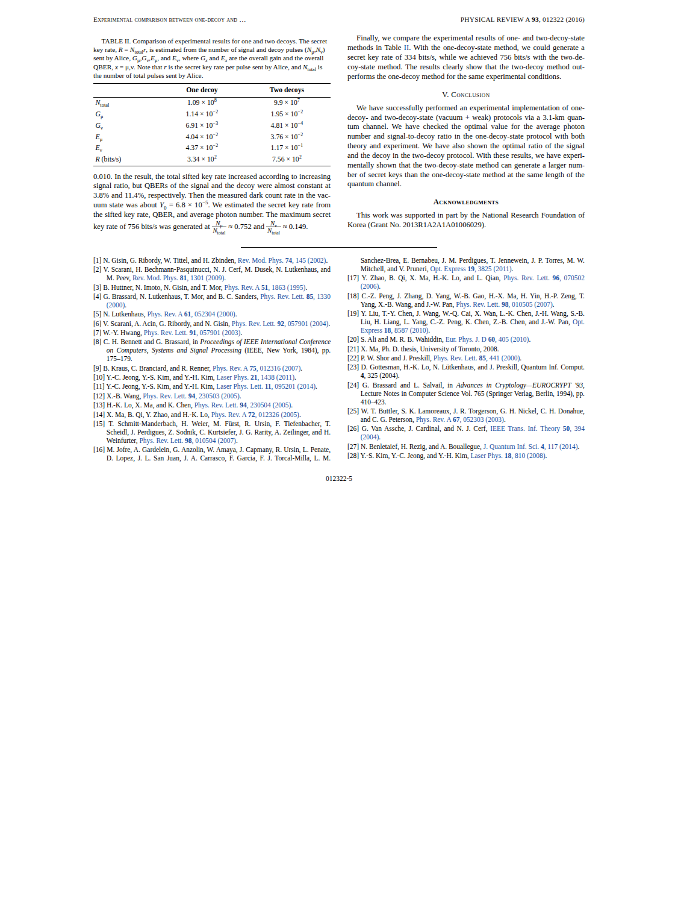Experimental comparison between one-decoy and …
PHYSICAL REVIEW A 93, 012322 (2016)
TABLE II. Comparison of experimental results for one and two decoys. The secret key rate, R = N total r , is estimated from the number of signal and decoy pulses ( N μ , N ν ) sent by Alice, G μ , G ν , E μ , and E ν , where G x and E x are the overall gain and the overall QBER, x = μ,ν. Note that r is the secret key rate per pulse sent by Alice, and N total is the number of total pulses sent by Alice.
| | One decoy | Two decoys |
| --- | --- | --- |
| N total | 1.09 × 10 8 | 9.9 × 10 7 |
| G μ | 1.14 × 10 −2 | 1.95 × 10 −2 |
| G ν | 6.91 × 10 −3 | 4.81 × 10 −4 |
| E μ | 4.04 × 10 −2 | 3.76 × 10 −2 |
| E ν | 4.37 × 10 −2 | 1.17 × 10 −1 |
| R (bits/s) | 3.34 × 10 2 | 7.56 × 10 2 |
0.010. In the result, the total sifted key rate increased according to increasing signal ratio, but QBERs of the signal and the decoy were almost constant at 3.8% and 11.4%, respectively. Then the measured dark count rate in the vacuum state was about Y0 = 6.8 × 10−5. We estimated the secret key rate from the sifted key rate, QBER, and average photon number. The maximum secret key rate of 756 bits/s was generated at Nμ Ntotal ≈ 0.752 and Nν Ntotal ≈ 0.149.
Finally, we compare the experimental results of one- and two-decoy-state methods in Table II. With the one-decoy-state method, we could generate a secret key rate of 334 bits/s, while we achieved 756 bits/s with the two-decoy-state method. The results clearly show that the two-decoy method outperforms the one-decoy method for the same experimental conditions.
V. Conclusion
We have successfully performed an experimental implementation of one-decoy- and two-decoy-state (vacuum + weak) protocols via a 3.1-km quantum channel. We have checked the optimal value for the average photon number and signal-to-decoy ratio in the one-decoy-state protocol with both theory and experiment. We have also shown the optimal ratio of the signal and the decoy in the two-decoy protocol. With these results, we have experimentally shown that the two-decoy-state method can generate a larger number of secret keys than the one-decoy-state method at the same length of the quantum channel.
Acknowledgments
This work was supported in part by the National Research Foundation of Korea (Grant No. 2013R1A2A1A01006029).
N. Gisin, G. Ribordy, W. Tittel, and H. Zbinden, Rev. Mod. Phys. 74, 145 (2002).
V. Scarani, H. Bechmann-Pasquinucci, N. J. Cerf, M. Dusek, N. Lutkenhaus, and M. Peev, Rev. Mod. Phys. 81, 1301 (2009).
B. Huttner, N. Imoto, N. Gisin, and T. Mor, Phys. Rev. A 51, 1863 (1995).
G. Brassard, N. Lutkenhaus, T. Mor, and B. C. Sanders, Phys. Rev. Lett. 85, 1330 (2000).
N. Lutkenhaus, Phys. Rev. A 61, 052304 (2000).
V. Scarani, A. Acin, G. Ribordy, and N. Gisin, Phys. Rev. Lett. 92, 057901 (2004).
W.-Y. Hwang, Phys. Rev. Lett. 91, 057901 (2003).
C. H. Bennett and G. Brassard, in Proceedings of IEEE International Conference on Computers, Systems and Signal Processing (IEEE, New York, 1984), pp. 175–179.
B. Kraus, C. Branciard, and R. Renner, Phys. Rev. A 75, 012316 (2007).
Y.-C. Jeong, Y.-S. Kim, and Y.-H. Kim, Laser Phys. 21, 1438 (2011).
Y.-C. Jeong, Y.-S. Kim, and Y.-H. Kim, Laser Phys. Lett. 11, 095201 (2014).
X.-B. Wang, Phys. Rev. Lett. 94, 230503 (2005).
H.-K. Lo, X. Ma, and K. Chen, Phys. Rev. Lett. 94, 230504 (2005).
X. Ma, B. Qi, Y. Zhao, and H.-K. Lo, Phys. Rev. A 72, 012326 (2005).
T. Schmitt-Manderbach, H. Weier, M. Fürst, R. Ursin, F. Tiefenbacher, T. Scheidl, J. Perdigues, Z. Sodnik, C. Kurtsiefer, J. G. Rarity, A. Zeilinger, and H. Weinfurter, Phys. Rev. Lett. 98, 010504 (2007).
M. Jofre, A. Gardelein, G. Anzolin, W. Amaya, J. Capmany, R. Ursin, L. Penate, D. Lopez, J. L. San Juan, J. A. Carrasco, F. Garcia, F. J. Torcal-Milla, L. M. Sanchez-Brea, E. Bernabeu, J. M. Perdigues, T. Jennewein, J. P. Torres, M. W. Mitchell, and V. Pruneri, Opt. Express 19, 3825 (2011).
Y. Zhao, B. Qi, X. Ma, H.-K. Lo, and L. Qian, Phys. Rev. Lett. 96, 070502 (2006).
C.-Z. Peng, J. Zhang, D. Yang, W.-B. Gao, H.-X. Ma, H. Yin, H.-P. Zeng, T. Yang, X.-B. Wang, and J.-W. Pan, Phys. Rev. Lett. 98, 010505 (2007).
Y. Liu, T.-Y. Chen, J. Wang, W.-Q. Cai, X. Wan, L.-K. Chen, J.-H. Wang, S.-B. Liu, H. Liang, L. Yang, C.-Z. Peng, K. Chen, Z.-B. Chen, and J.-W. Pan, Opt. Express 18, 8587 (2010).
S. Ali and M. R. B. Wahiddin, Eur. Phys. J. D 60, 405 (2010).
X. Ma, Ph. D. thesis, University of Toronto, 2008.
P. W. Shor and J. Preskill, Phys. Rev. Lett. 85, 441 (2000).
D. Gottesman, H.-K. Lo, N. Lütkenhaus, and J. Preskill, Quantum Inf. Comput. 4, 325 (2004).
G. Brassard and L. Salvail, in Advances in Cryptology—EUROCRYPT '93, Lecture Notes in Computer Science Vol. 765 (Springer Verlag, Berlin, 1994), pp. 410–423.
W. T. Buttler, S. K. Lamoreaux, J. R. Torgerson, G. H. Nickel, C. H. Donahue, and C. G. Peterson, Phys. Rev. A 67, 052303 (2003).
G. Van Assche, J. Cardinal, and N. J. Cerf, IEEE Trans. Inf. Theory 50, 394 (2004).
N. Benletaief, H. Rezig, and A. Bouallegue, J. Quantum Inf. Sci. 4, 117 (2014).
Y.-S. Kim, Y.-C. Jeong, and Y.-H. Kim, Laser Phys. 18, 810 (2008).
012322-5